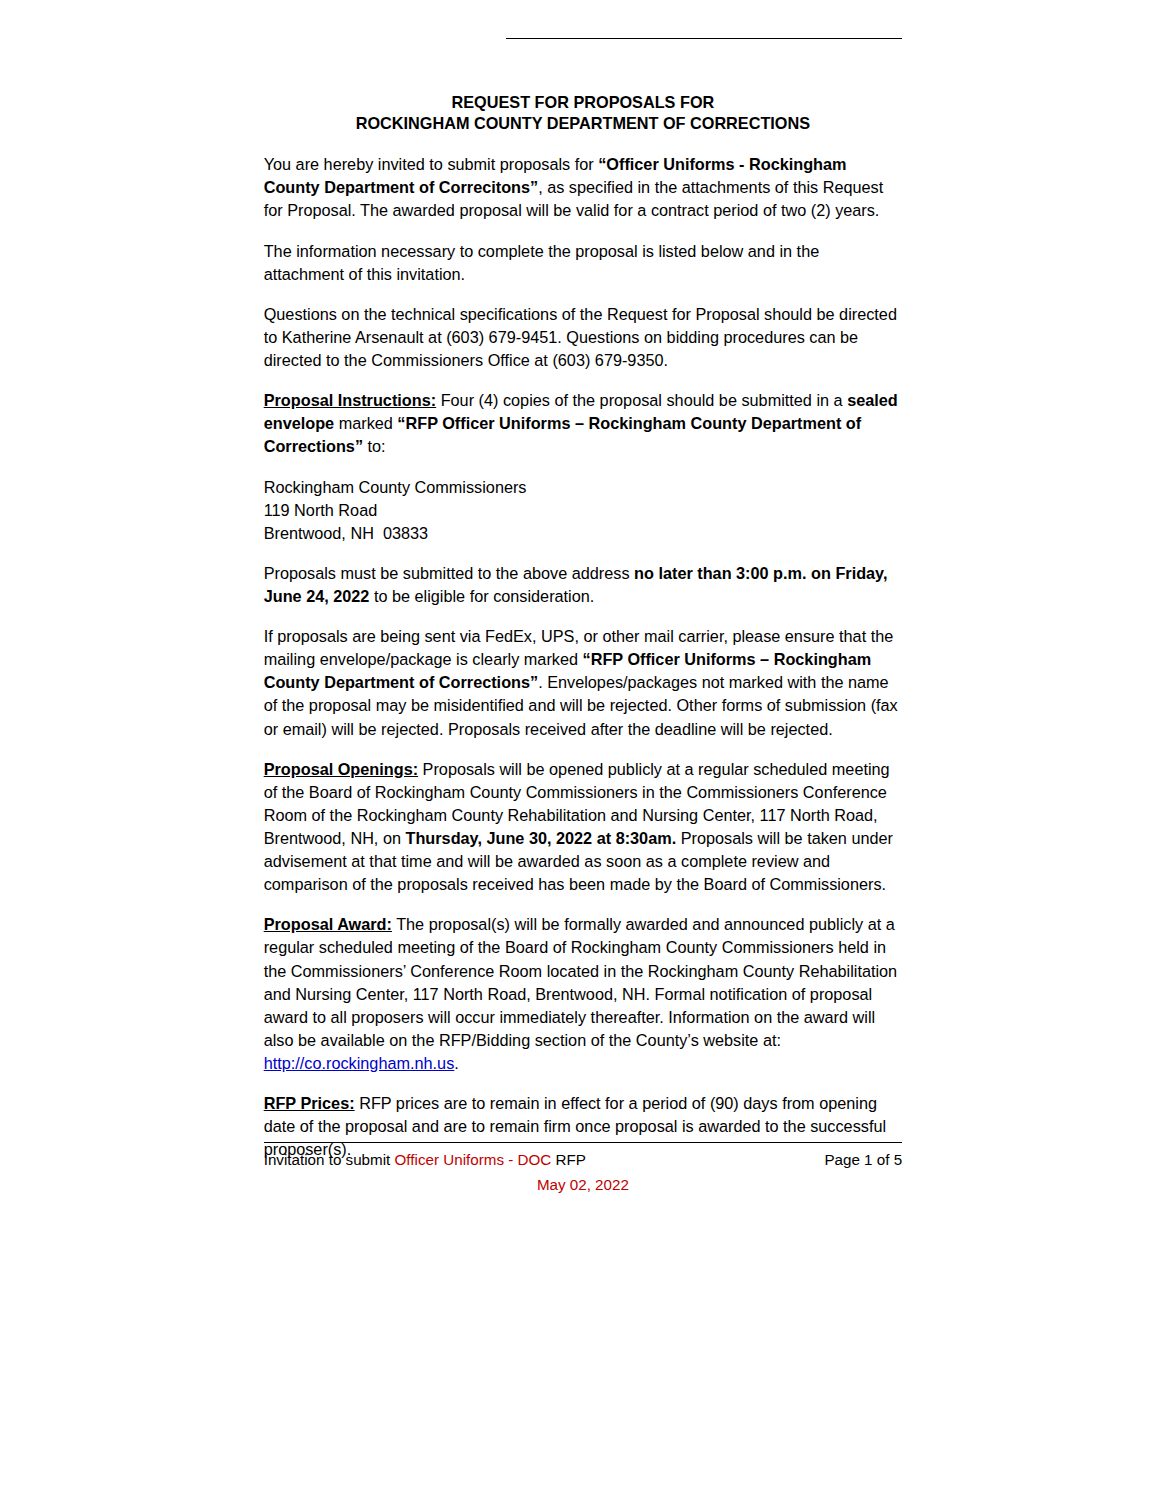REQUEST FOR PROPOSALS FOR
ROCKINGHAM COUNTY DEPARTMENT OF CORRECTIONS
You are hereby invited to submit proposals for “Officer Uniforms - Rockingham County Department of Correcitons”, as specified in the attachments of this Request for Proposal. The awarded proposal will be valid for a contract period of two (2) years.
The information necessary to complete the proposal is listed below and in the attachment of this invitation.
Questions on the technical specifications of the Request for Proposal should be directed to Katherine Arsenault at (603) 679-9451. Questions on bidding procedures can be directed to the Commissioners Office at (603) 679-9350.
Proposal Instructions: Four (4) copies of the proposal should be submitted in a sealed envelope marked “RFP Officer Uniforms – Rockingham County Department of Corrections” to:
Rockingham County Commissioners 119 North Road Brentwood, NH 03833
Proposals must be submitted to the above address no later than 3:00 p.m. on Friday, June 24, 2022 to be eligible for consideration.
If proposals are being sent via FedEx, UPS, or other mail carrier, please ensure that the mailing envelope/package is clearly marked “RFP Officer Uniforms – Rockingham County Department of Corrections”. Envelopes/packages not marked with the name of the proposal may be misidentified and will be rejected. Other forms of submission (fax or email) will be rejected. Proposals received after the deadline will be rejected.
Proposal Openings: Proposals will be opened publicly at a regular scheduled meeting of the Board of Rockingham County Commissioners in the Commissioners Conference Room of the Rockingham County Rehabilitation and Nursing Center, 117 North Road, Brentwood, NH, on Thursday, June 30, 2022 at 8:30am. Proposals will be taken under advisement at that time and will be awarded as soon as a complete review and comparison of the proposals received has been made by the Board of Commissioners.
Proposal Award: The proposal(s) will be formally awarded and announced publicly at a regular scheduled meeting of the Board of Rockingham County Commissioners held in the Commissioners’ Conference Room located in the Rockingham County Rehabilitation and Nursing Center, 117 North Road, Brentwood, NH. Formal notification of proposal award to all proposers will occur immediately thereafter. Information on the award will also be available on the RFP/Bidding section of the County’s website at: http://co.rockingham.nh.us.
RFP Prices: RFP prices are to remain in effect for a period of (90) days from opening date of the proposal and are to remain firm once proposal is awarded to the successful proposer(s).
Invitation to submit Officer Uniforms - DOC RFP
Page 1 of 5
May 02, 2022